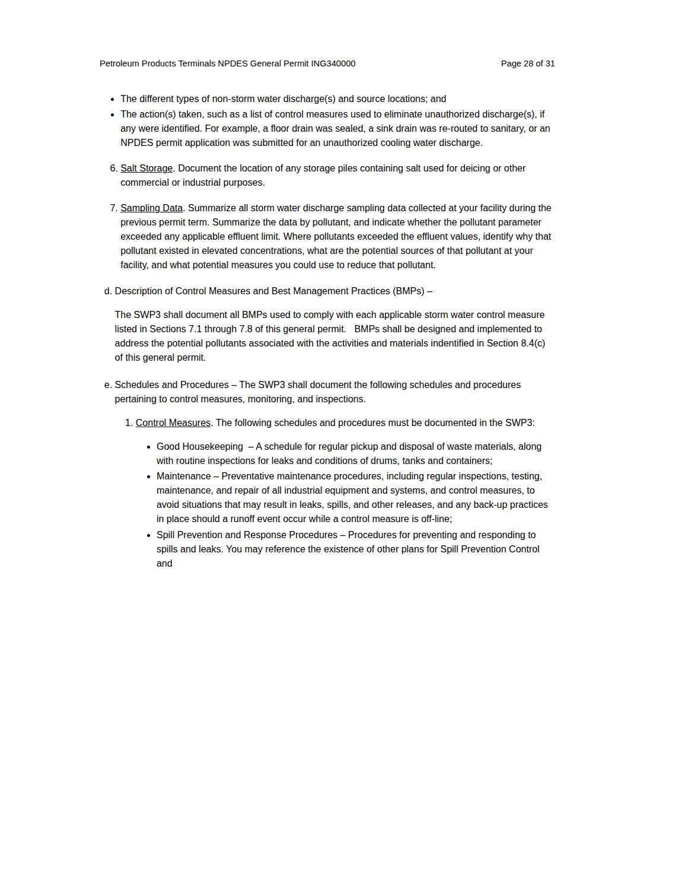Petroleum Products Terminals NPDES General Permit ING340000 Page 28 of 31
The different types of non-storm water discharge(s) and source locations; and
The action(s) taken, such as a list of control measures used to eliminate unauthorized discharge(s), if any were identified. For example, a floor drain was sealed, a sink drain was re-routed to sanitary, or an NPDES permit application was submitted for an unauthorized cooling water discharge.
Salt Storage. Document the location of any storage piles containing salt used for deicing or other commercial or industrial purposes.
Sampling Data. Summarize all storm water discharge sampling data collected at your facility during the previous permit term. Summarize the data by pollutant, and indicate whether the pollutant parameter exceeded any applicable effluent limit. Where pollutants exceeded the effluent values, identify why that pollutant existed in elevated concentrations, what are the potential sources of that pollutant at your facility, and what potential measures you could use to reduce that pollutant.
Description of Control Measures and Best Management Practices (BMPs) –
The SWP3 shall document all BMPs used to comply with each applicable storm water control measure listed in Sections 7.1 through 7.8 of this general permit. BMPs shall be designed and implemented to address the potential pollutants associated with the activities and materials indentified in Section 8.4(c) of this general permit.
Schedules and Procedures – The SWP3 shall document the following schedules and procedures pertaining to control measures, monitoring, and inspections.
Control Measures. The following schedules and procedures must be documented in the SWP3:
Good Housekeeping – A schedule for regular pickup and disposal of waste materials, along with routine inspections for leaks and conditions of drums, tanks and containers;
Maintenance – Preventative maintenance procedures, including regular inspections, testing, maintenance, and repair of all industrial equipment and systems, and control measures, to avoid situations that may result in leaks, spills, and other releases, and any back-up practices in place should a runoff event occur while a control measure is off-line;
Spill Prevention and Response Procedures – Procedures for preventing and responding to spills and leaks. You may reference the existence of other plans for Spill Prevention Control and